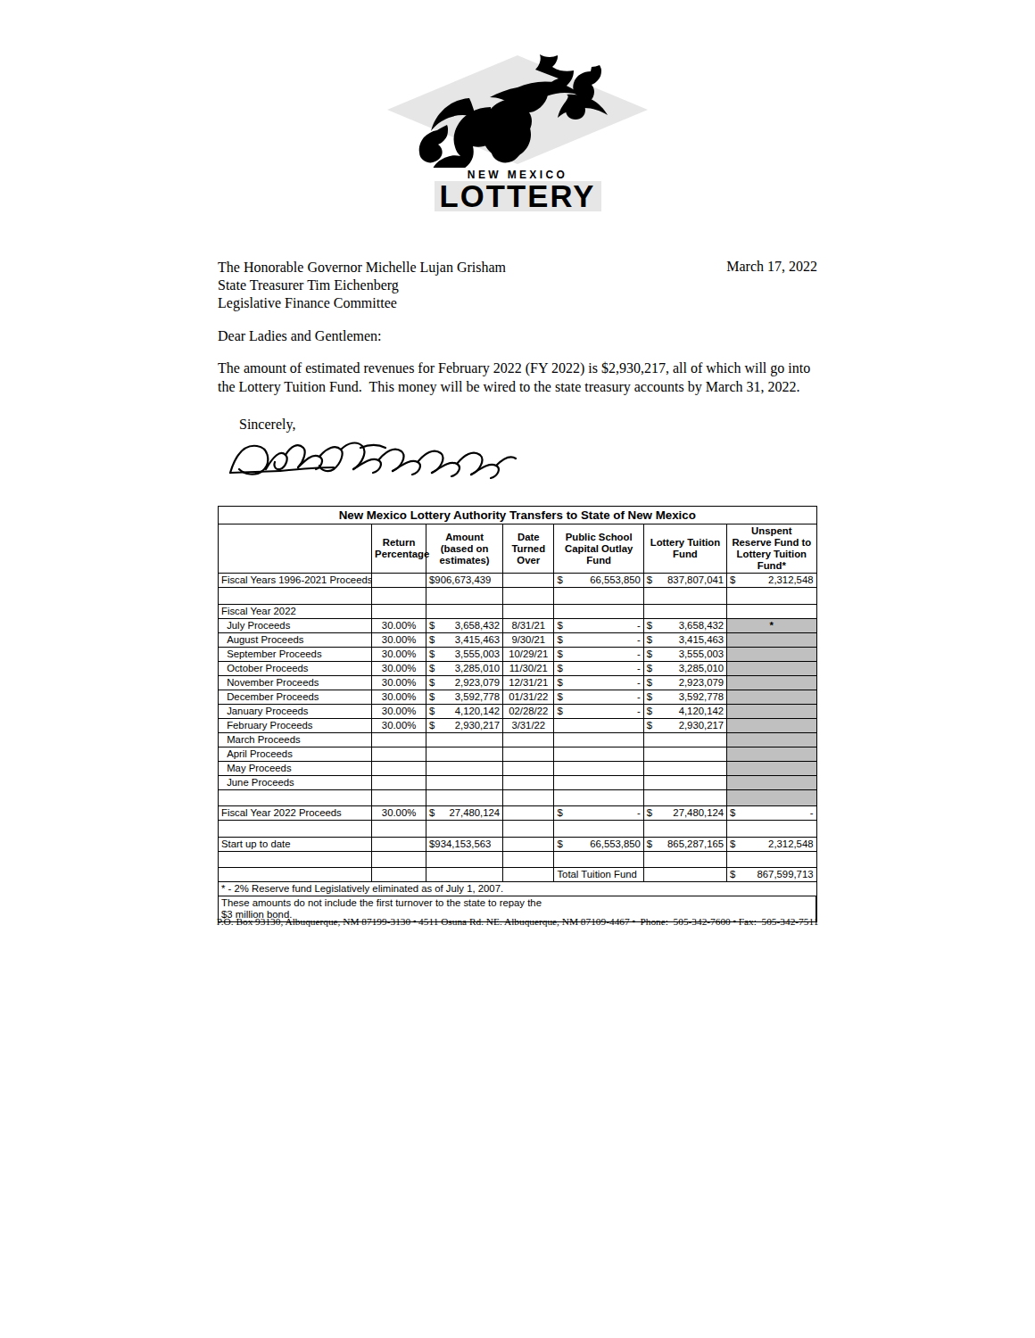NEW MEXICO
LOTTERY
The Honorable Governor Michelle Lujan Grisham
State Treasurer Tim Eichenberg
Legislative Finance Committee
March 17, 2022
Dear Ladies and Gentlemen:
The amount of estimated revenues for February 2022 (FY 2022) is $2,930,217, all of which will go into the Lottery Tuition Fund. This money will be wired to the state treasury accounts by March 31, 2022.
Sincerely,
| New Mexico Lottery Authority Transfers to State of New Mexico |
| --- |
| | Return Percentage | Amount (based on estimates) | Date Turned Over | Public School Capital Outlay Fund | Lottery Tuition Fund | Unspent Reserve Fund to Lottery Tuition Fund* |
| Fiscal Years 1996-2021 Proceeds | | $906,673,439 | | $ 66,553,850 | $ 837,807,041 | $ 2,312,548 |
| Fiscal Year 2022 | | | | | | |
| July Proceeds | 30.00% | $ 3,658,432 | 8/31/21 | $ - | $ 3,658,432 | * |
| August Proceeds | 30.00% | $ 3,415,463 | 9/30/21 | $ - | $ 3,415,463 | |
| September Proceeds | 30.00% | $ 3,555,003 | 10/29/21 | $ - | $ 3,555,003 | |
| October Proceeds | 30.00% | $ 3,285,010 | 11/30/21 | $ - | $ 3,285,010 | |
| November Proceeds | 30.00% | $ 2,923,079 | 12/31/21 | $ - | $ 2,923,079 | |
| December Proceeds | 30.00% | $ 3,592,778 | 01/31/22 | $ - | $ 3,592,778 | |
| January Proceeds | 30.00% | $ 4,120,142 | 02/28/22 | $ - | $ 4,120,142 | |
| February Proceeds | 30.00% | $ 2,930,217 | 3/31/22 | | $ 2,930,217 | |
| March Proceeds | | | | | | |
| April Proceeds | | | | | | |
| May Proceeds | | | | | | |
| June Proceeds | | | | | | |
| Fiscal Year 2022 Proceeds | 30.00% | $ 27,480,124 | | $ - | $ 27,480,124 | $ - |
| Start up to date | | $934,153,563 | | $ 66,553,850 | $ 865,287,165 | $ 2,312,548 |
| | | | | Total Tuition Fund | | $ 867,599,713 |
| * - 2% Reserve fund Legislatively eliminated as of July 1, 2007. | | | |
| These amounts do not include the first turnover to the state to repay the $3 million bond. | | | |
P.O. Box 93130, Albuquerque, NM 87199-3130 ▪ 4511 Osuna Rd. NE. Albuquerque, NM 87109-4467 ▪ Phone: 505-342-7600 ▪ Fax: 505-342-7511